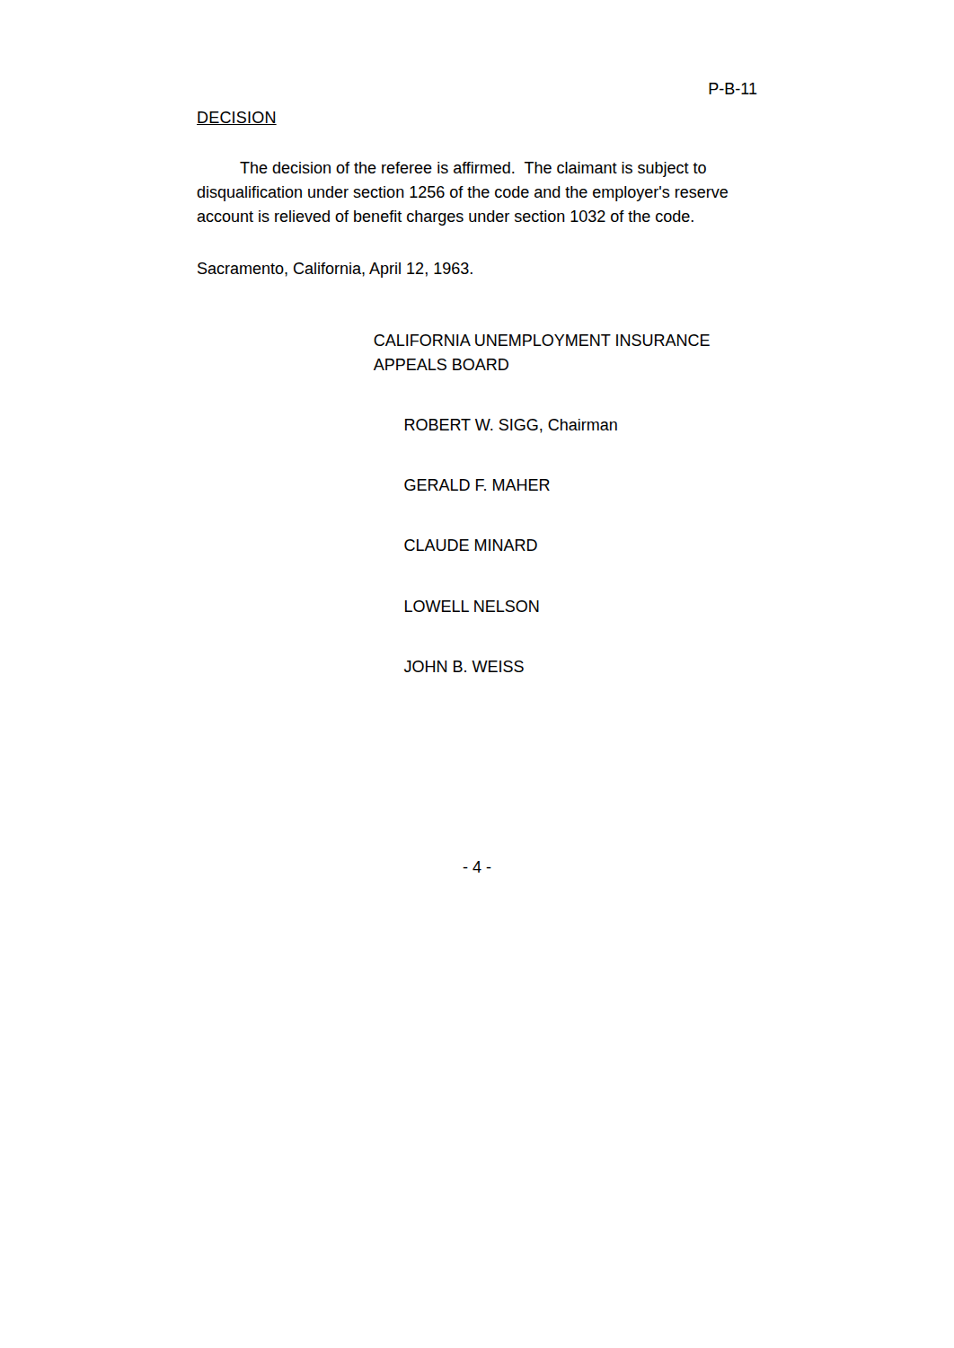P-B-11
DECISION
The decision of the referee is affirmed. The claimant is subject to disqualification under section 1256 of the code and the employer's reserve account is relieved of benefit charges under section 1032 of the code.
Sacramento, California, April 12, 1963.
CALIFORNIA UNEMPLOYMENT INSURANCE APPEALS BOARD
ROBERT W. SIGG, Chairman
GERALD F. MAHER
CLAUDE MINARD
LOWELL NELSON
JOHN B. WEISS
- 4 -